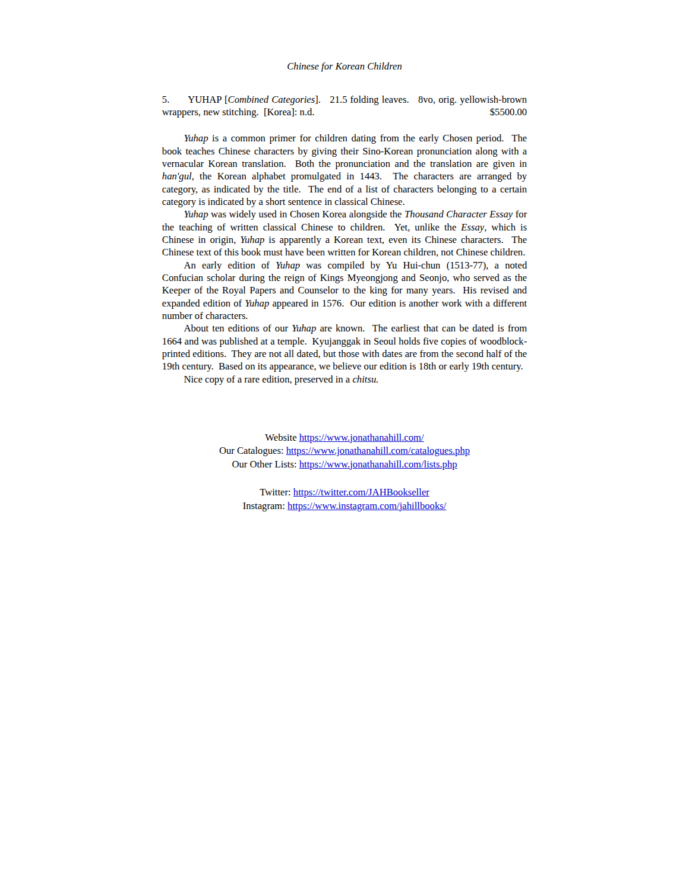Chinese for Korean Children
5. YUHAP [Combined Categories]. 21.5 folding leaves. 8vo, orig. yellowish-brown wrappers, new stitching. [Korea]: n.d.$5500.00
Yuhap is a common primer for children dating from the early Chosen period. The book teaches Chinese characters by giving their Sino-Korean pronunciation along with a vernacular Korean translation. Both the pronunciation and the translation are given in han'gul, the Korean alphabet promulgated in 1443. The characters are arranged by category, as indicated by the title. The end of a list of characters belonging to a certain category is indicated by a short sentence in classical Chinese.
Yuhap was widely used in Chosen Korea alongside the Thousand Character Essay for the teaching of written classical Chinese to children. Yet, unlike the Essay, which is Chinese in origin, Yuhap is apparently a Korean text, even its Chinese characters. The Chinese text of this book must have been written for Korean children, not Chinese children.
An early edition of Yuhap was compiled by Yu Hui-chun (1513-77), a noted Confucian scholar during the reign of Kings Myeongjong and Seonjo, who served as the Keeper of the Royal Papers and Counselor to the king for many years. His revised and expanded edition of Yuhap appeared in 1576. Our edition is another work with a different number of characters.
About ten editions of our Yuhap are known. The earliest that can be dated is from 1664 and was published at a temple. Kyujanggak in Seoul holds five copies of woodblock-printed editions. They are not all dated, but those with dates are from the second half of the 19th century. Based on its appearance, we believe our edition is 18th or early 19th century.
Nice copy of a rare edition, preserved in a chitsu.
Website https://www.jonathanahill.com/
Our Catalogues: https://www.jonathanahill.com/catalogues.php
Our Other Lists: https://www.jonathanahill.com/lists.php
Twitter: https://twitter.com/JAHBookseller
Instagram: https://www.instagram.com/jahillbooks/